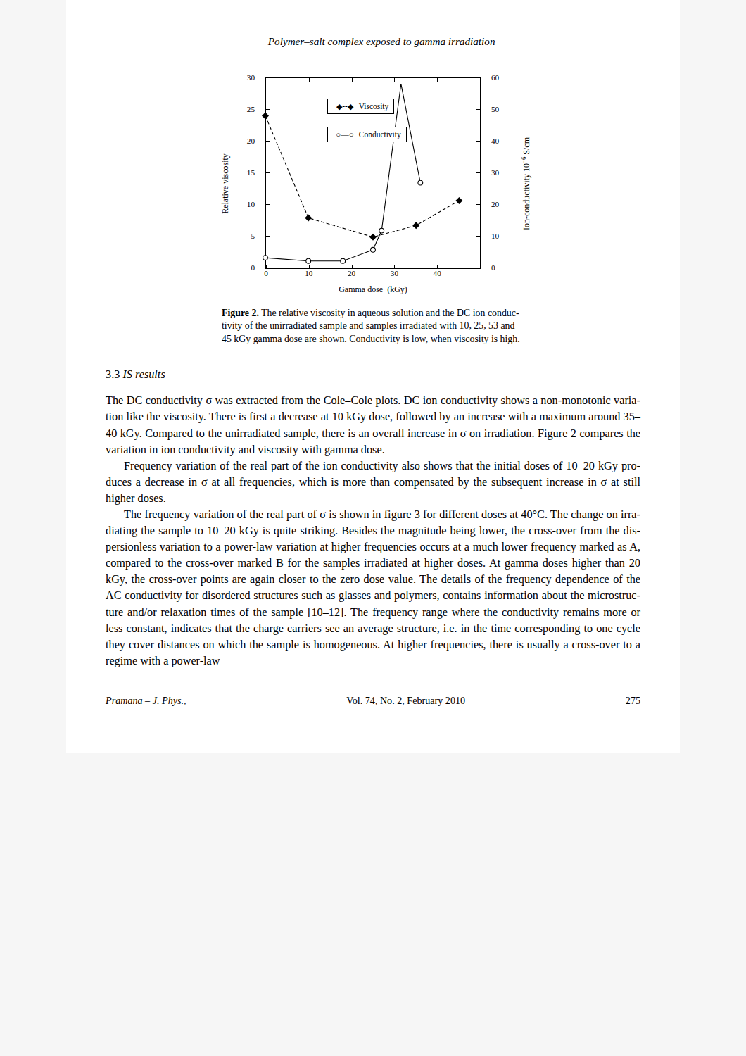Polymer–salt complex exposed to gamma irradiation
30 25 20 15 10 5 0 60 50 40 30 20 10 0 0 10 20 30 40
◆--◆ Viscosity
○—○ Conductivity
Gamma dose (kGy)
Relative viscosity
Ion-conductivity 10−6 S/cm
Figure 2. The relative viscosity in aqueous solution and the DC ion conductivity of the unirradiated sample and samples irradiated with 10, 25, 53 and 45 kGy gamma dose are shown. Conductivity is low, when viscosity is high.
3.3 IS results
The DC conductivity σ was extracted from the Cole–Cole plots. DC ion conductivity shows a non-monotonic variation like the viscosity. There is first a decrease at 10 kGy dose, followed by an increase with a maximum around 35–40 kGy. Compared to the unirradiated sample, there is an overall increase in σ on irradiation. Figure 2 compares the variation in ion conductivity and viscosity with gamma dose.
Frequency variation of the real part of the ion conductivity also shows that the initial doses of 10–20 kGy produces a decrease in σ at all frequencies, which is more than compensated by the subsequent increase in σ at still higher doses.
The frequency variation of the real part of σ is shown in figure 3 for different doses at 40°C. The change on irradiating the sample to 10–20 kGy is quite striking. Besides the magnitude being lower, the cross-over from the dispersionless variation to a power-law variation at higher frequencies occurs at a much lower frequency marked as A, compared to the cross-over marked B for the samples irradiated at higher doses. At gamma doses higher than 20 kGy, the cross-over points are again closer to the zero dose value. The details of the frequency dependence of the AC conductivity for disordered structures such as glasses and polymers, contains information about the microstructure and/or relaxation times of the sample [10–12]. The frequency range where the conductivity remains more or less constant, indicates that the charge carriers see an average structure, i.e. in the time corresponding to one cycle they cover distances on which the sample is homogeneous. At higher frequencies, there is usually a cross-over to a regime with a power-law
Pramana – J. Phys., Vol. 74, No. 2, February 2010 275